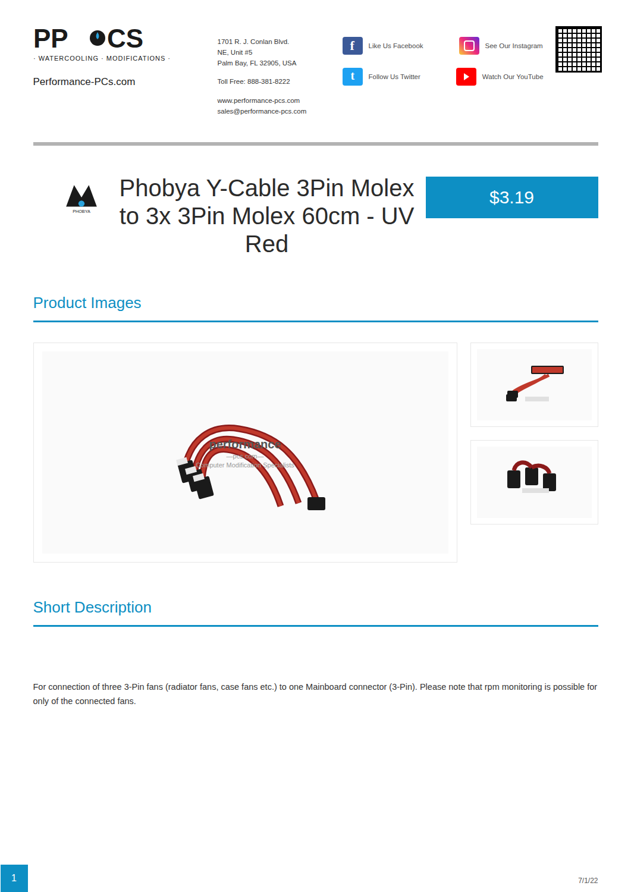PP CS · WATERCOOLING · MODIFICATIONS ·
Performance-PCs.com
1701 R. J. Conlan Blvd.
NE, Unit #5
Palm Bay, FL 32905, USA
Toll Free: 888-381-8222
www.performance-pcs.com
sales@performance-pcs.com
Like Us Facebook See Our Instagram
Follow Us Twitter Watch Our YouTube
PHOBYA
Phobya Y-Cable 3Pin Molex to 3x 3Pin Molex 60cm - UV Red
$3.19
Product Images
performance —pcs.com—
Computer Modification Specialists
Short Description
For connection of three 3-Pin fans (radiator fans, case fans etc.) to one Mainboard connector (3-Pin). Please note that rpm monitoring is possible for only of the connected fans.
1
7/1/22